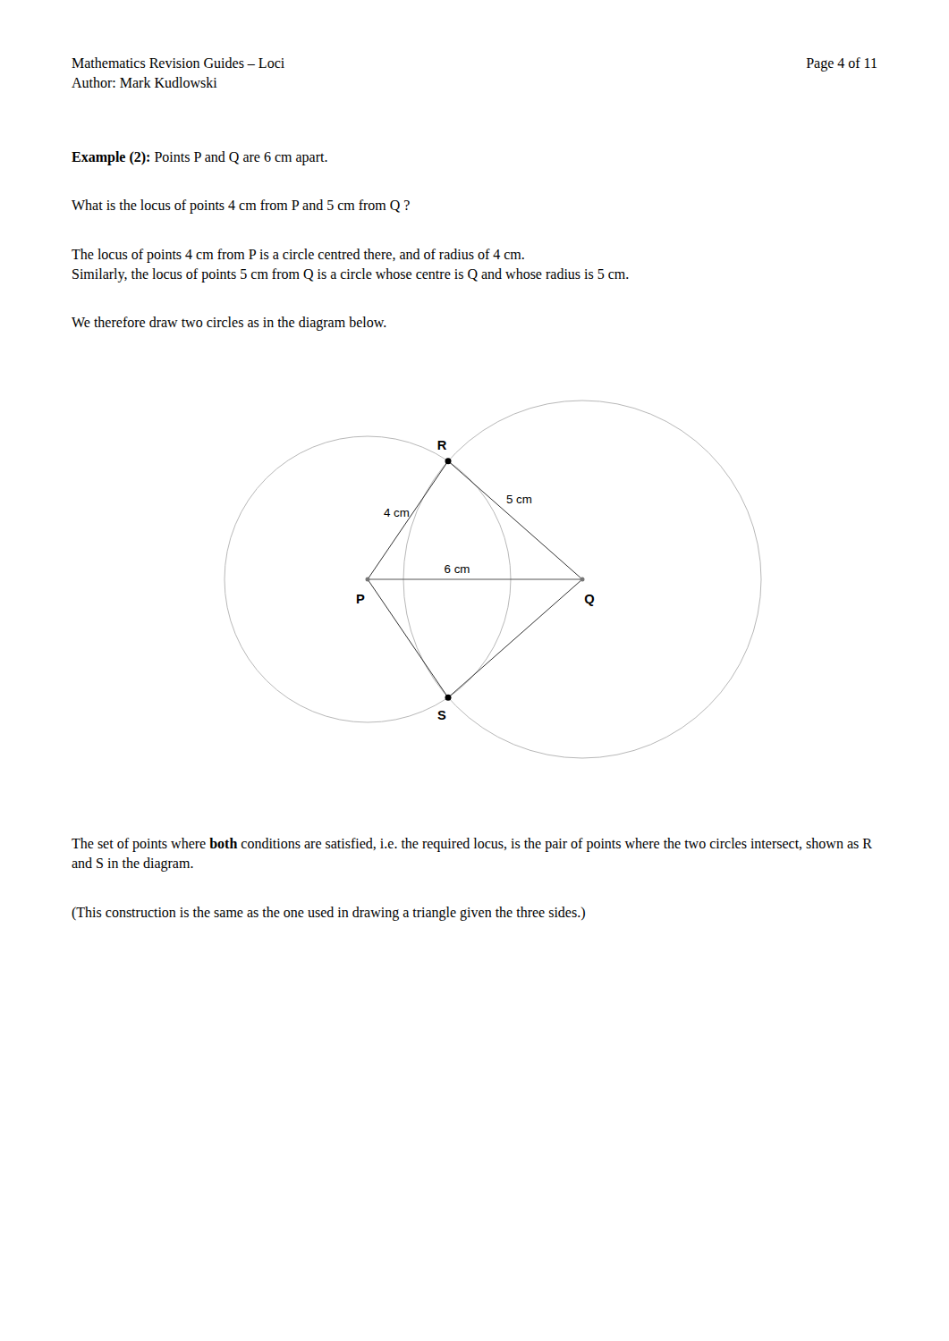Mathematics Revision Guides – Loci
Author: Mark Kudlowski
Page 4 of 11
Example (2): Points P and Q are 6 cm apart.
What is the locus of points 4 cm from P and 5 cm from Q ?
The locus of points 4 cm from P is a circle centred there, and of radius of 4 cm.
Similarly, the locus of points 5 cm from Q is a circle whose centre is Q and whose radius is 5 cm.
We therefore draw two circles as in the diagram below.
R S P Q 4 cm 5 cm 6 cm
The set of points where both conditions are satisfied, i.e. the required locus, is the pair of points where the two circles intersect, shown as R and S in the diagram.
(This construction is the same as the one used in drawing a triangle given the three sides.)